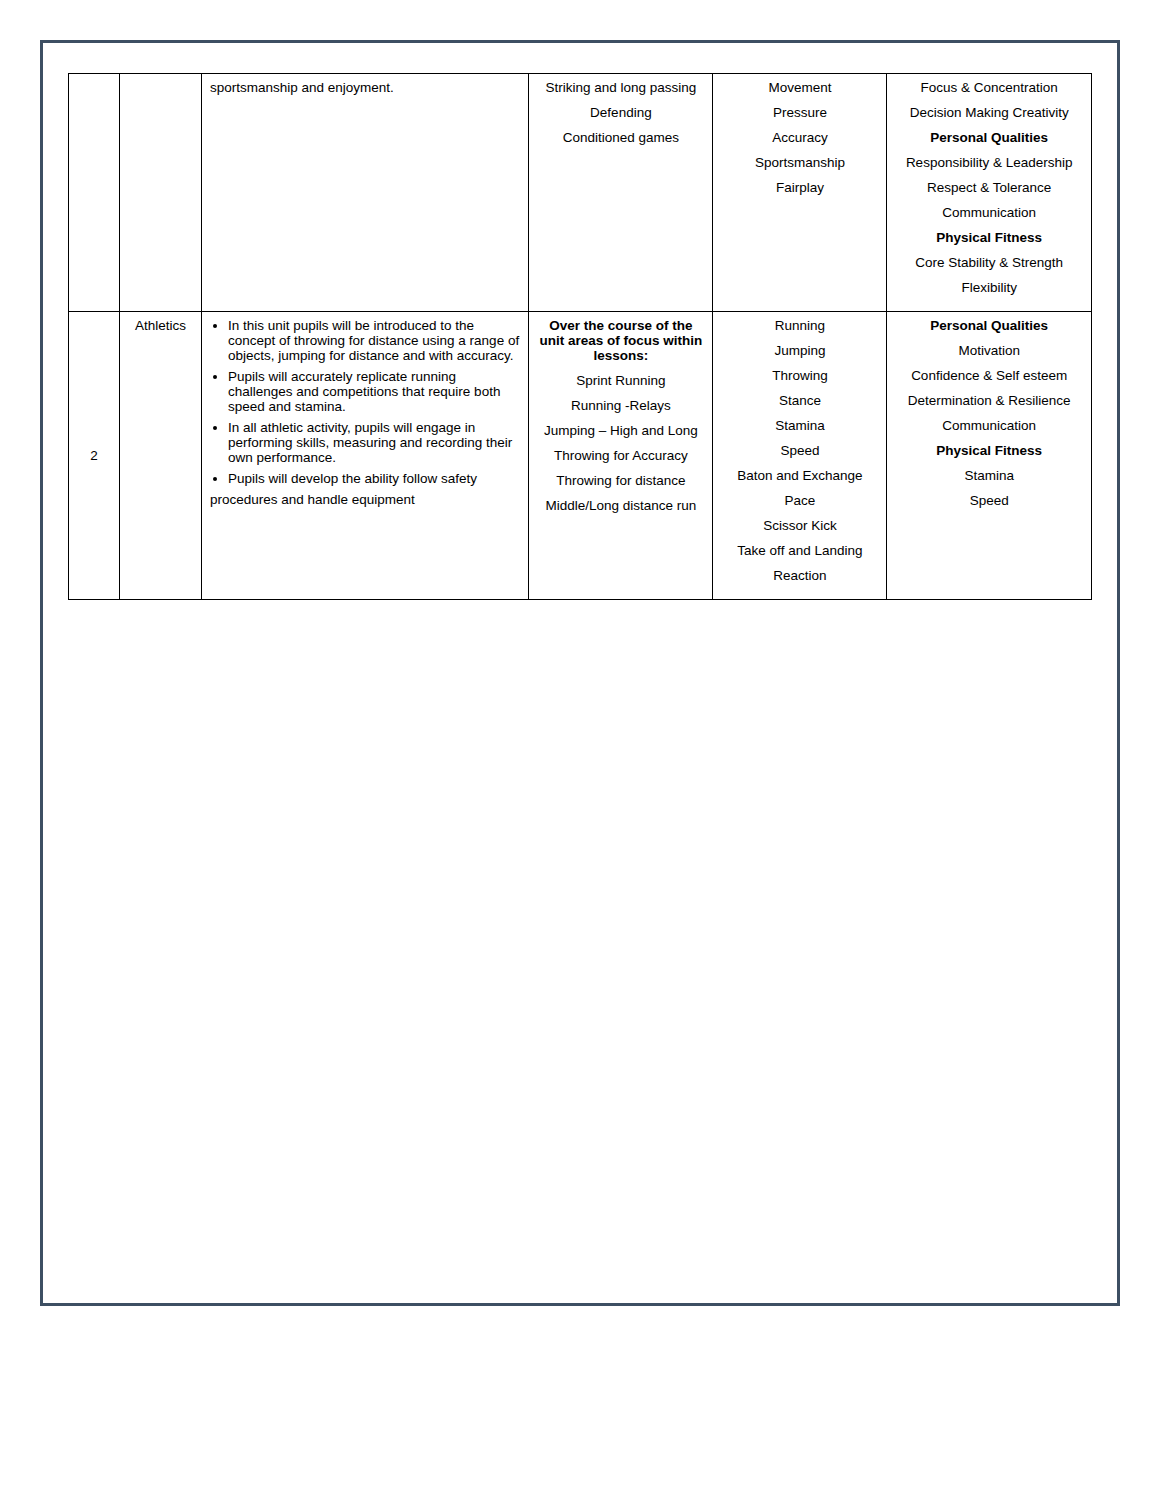| | | sportsmanship and enjoyment. | Striking and long passing Defending Conditioned games | Movement Pressure Accuracy Sportsmanship Fairplay | Focus & Concentration Decision Making Creativity Personal Qualities Responsibility & Leadership Respect & Tolerance Communication Physical Fitness Core Stability & Strength Flexibility |
| 2 | Athletics | In this unit pupils will be introduced to the concept of throwing for distance using a range of objects, jumping for distance and with accuracy. Pupils will accurately replicate running challenges and competitions that require both speed and stamina. In all athletic activity, pupils will engage in performing skills, measuring and recording their own performance. Pupils will develop the ability follow safety procedures and handle equipment | Over the course of the unit areas of focus within lessons: Sprint Running Running -Relays Jumping – High and Long Throwing for Accuracy Throwing for distance Middle/Long distance run | Running Jumping Throwing Stance Stamina Speed Baton and Exchange Pace Scissor Kick Take off and Landing Reaction | Personal Qualities Motivation Confidence & Self esteem Determination & Resilience Communication Physical Fitness Stamina Speed |